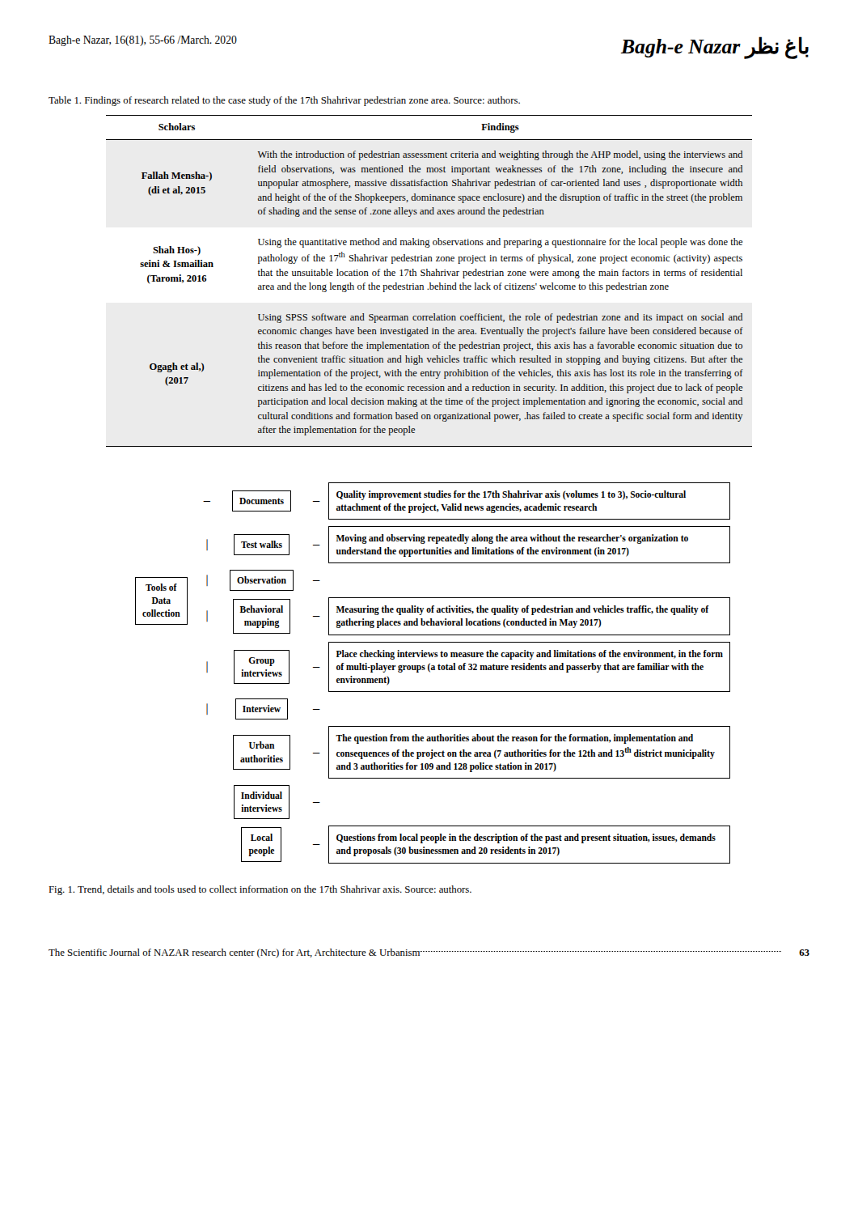Bagh-e Nazar, 16(81), 55-66 /March. 2020
Bagh-e Nazar باغ نظر
Table 1. Findings of research related to the case study of the 17th Shahrivar pedestrian zone area. Source: authors.
| Scholars | Findings |
| --- | --- |
| Fallah Mensha-) (di et al, 2015 | With the introduction of pedestrian assessment criteria and weighting through the AHP model, using the interviews and field observations, was mentioned the most important weaknesses of the 17th zone, including the insecure and unpopular atmosphere, massive dissatisfaction Shahrivar pedestrian of car-oriented land uses , disproportionate width and height of the of the Shopkeepers, dominance space enclosure) and the disruption of traffic in the street (the problem of shading and the sense of .zone alleys and axes around the pedestrian |
| Shah Hos-) seini & Ismailian (Taromi, 2016 | Using the quantitative method and making observations and preparing a questionnaire for the local people was done the pathology of the 17 th Shahrivar pedestrian zone project in terms of physical, zone project economic (activity) aspects that the unsuitable location of the 17th Shahrivar pedestrian zone were among the main factors in terms of residential area and the long length of the pedestrian .behind the lack of citizens' welcome to this pedestrian zone |
| Ogagh et al,) (2017 | Using SPSS software and Spearman correlation coefficient, the role of pedestrian zone and its impact on social and economic changes have been investigated in the area. Eventually the project's failure have been considered because of this reason that before the implementation of the pedestrian project, this axis has a favorable economic situation due to the convenient traffic situation and high vehicles traffic which resulted in stopping and buying citizens. But after the implementation of the project, with the entry prohibition of the vehicles, this axis has lost its role in the transferring of citizens and has led to the economic recession and a reduction in security. In addition, this project due to lack of people participation and local decision making at the time of the project implementation and ignoring the economic, social and cultural conditions and formation based on organizational power, .has failed to create a specific social form and identity after the implementation for the people |
| Tools of Data collection | ─ | Documents | ─ | Quality improvement studies for the 17th Shahrivar axis (volumes 1 to 3), Socio-cultural attachment of the project, Valid news agencies, academic research |
| │ | Test walks | ─ | Moving and observing repeatedly along the area without the researcher's organization to understand the opportunities and limitations of the environment (in 2017) |
| │ | Observation | ─ | |
| │ | Behavioral mapping | ─ | Measuring the quality of activities, the quality of pedestrian and vehicles traffic, the quality of gathering places and behavioral locations (conducted in May 2017) |
| │ | Group interviews | ─ | Place checking interviews to measure the capacity and limitations of the environment, in the form of multi-player groups (a total of 32 mature residents and passerby that are familiar with the environment) |
| │ | Interview | ─ | |
| | | Urban authorities | ─ | The question from the authorities about the reason for the formation, implementation and consequences of the project on the area (7 authorities for the 12th and 13 th district municipality and 3 authorities for 109 and 128 police station in 2017) |
| | | Individual interviews | ─ | |
| | | Local people | ─ | Questions from local people in the description of the past and present situation, issues, demands and proposals (30 businessmen and 20 residents in 2017) |
Fig. 1. Trend, details and tools used to collect information on the 17th Shahrivar axis. Source: authors.
The Scientific Journal of NAZAR research center (Nrc) for Art, Architecture & Urbanism 63